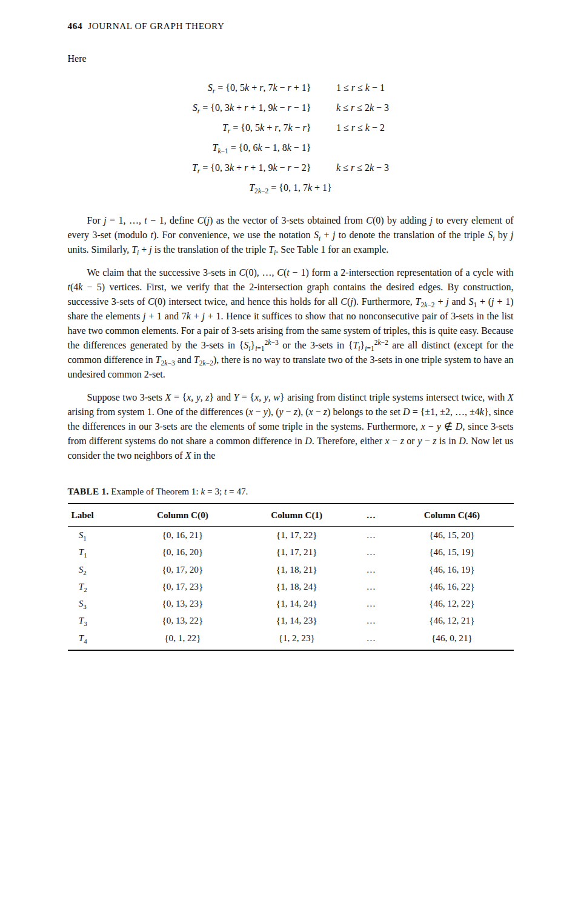464 JOURNAL OF GRAPH THEORY
Here
| S r = {0, 5 k + r , 7 k − r + 1} | 1 ≤ r ≤ k − 1 |
| S r = {0, 3 k + r + 1, 9 k − r − 1} | k ≤ r ≤ 2 k − 3 |
| T r = {0, 5 k + r , 7 k − r } | 1 ≤ r ≤ k − 2 |
| T k −1 = {0, 6 k − 1, 8 k − 1} | |
| T r = {0, 3 k + r + 1, 9 k − r − 2} | k ≤ r ≤ 2 k − 3 |
| T 2 k −2 = {0, 1, 7 k + 1} |
For j = 1, …, t − 1, define C(j) as the vector of 3-sets obtained from C(0) by adding j to every element of every 3-set (modulo t). For convenience, we use the notation Si + j to denote the translation of the triple Si by j units. Similarly, Ti + j is the translation of the triple Ti. See Table 1 for an example.
We claim that the successive 3-sets in C(0), …, C(t − 1) form a 2-intersection representation of a cycle with t(4k − 5) vertices. First, we verify that the 2-intersection graph contains the desired edges. By construction, successive 3-sets of C(0) intersect twice, and hence this holds for all C(j). Furthermore, T2k−2 + j and S1 + (j + 1) share the elements j + 1 and 7k + j + 1. Hence it suffices to show that no nonconsecutive pair of 3-sets in the list have two common elements. For a pair of 3-sets arising from the same system of triples, this is quite easy. Because the differences generated by the 3-sets in {Si}i=12k−3 or the 3-sets in {Ti}i=12k−2 are all distinct (except for the common difference in T2k−3 and T2k−2), there is no way to translate two of the 3-sets in one triple system to have an undesired common 2-set.
Suppose two 3-sets X = {x, y, z} and Y = {x, y, w} arising from distinct triple systems intersect twice, with X arising from system 1. One of the differences (x − y), (y − z), (x − z) belongs to the set D = {±1, ±2, …, ±4k}, since the differences in our 3-sets are the elements of some triple in the systems. Furthermore, x − y ∉ D, since 3-sets from different systems do not share a common difference in D. Therefore, either x − z or y − z is in D. Now let us consider the two neighbors of X in the
TABLE 1. Example of Theorem 1: k = 3; t = 47.
| Label | Column C(0) | Column C(1) | … | Column C(46) |
| --- | --- | --- | --- | --- |
| S 1 | {0, 16, 21} | {1, 17, 22} | … | {46, 15, 20} |
| T 1 | {0, 16, 20} | {1, 17, 21} | … | {46, 15, 19} |
| S 2 | {0, 17, 20} | {1, 18, 21} | … | {46, 16, 19} |
| T 2 | {0, 17, 23} | {1, 18, 24} | … | {46, 16, 22} |
| S 3 | {0, 13, 23} | {1, 14, 24} | … | {46, 12, 22} |
| T 3 | {0, 13, 22} | {1, 14, 23} | … | {46, 12, 21} |
| T 4 | {0, 1, 22} | {1, 2, 23} | … | {46, 0, 21} |